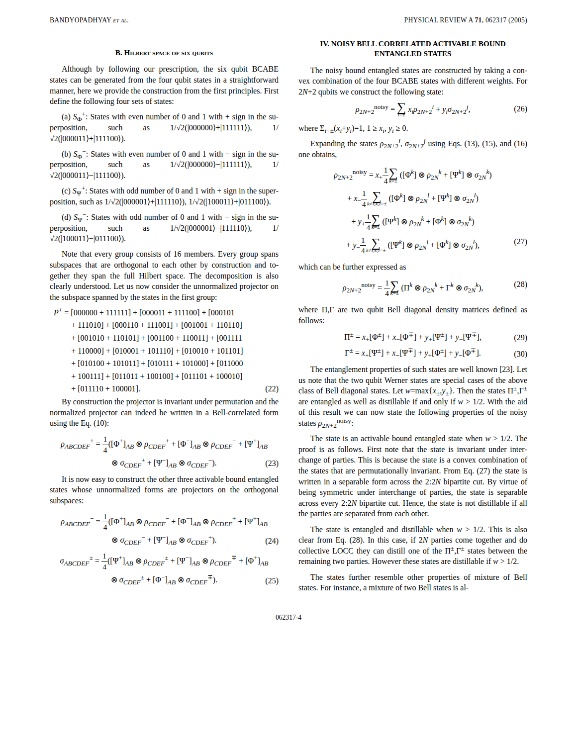BANDYOPADHYAY et al.
PHYSICAL REVIEW A 71, 062317 (2005)
B. Hilbert space of six qubits
Although by following our prescription, the six qubit BCABE states can be generated from the four qubit states in a straightforward manner, here we provide the construction from the first principles. First define the following four sets of states:
(a) SΦ+: States with even number of 0 and 1 with + sign in the superposition, such as 1/√2(|000000⟩+|111111⟩), 1/√2(|000011⟩+|111100⟩).
(b) SΦ−: States with even number of 0 and 1 with − sign in the superposition, such as 1/√2(|000000⟩−|111111⟩), 1/√2(|000011⟩−|111100⟩).
(c) SΨ+: States with odd number of 0 and 1 with + sign in the superposition, such as 1/√2(|000001⟩+|111110⟩), 1/√2(|100011⟩+|011100⟩).
(d) SΨ−: States with odd number of 0 and 1 with − sign in the superposition, such as 1/√2(|000001⟩−|111110⟩), 1/√2(|100011⟩−|011100⟩).
Note that every group consists of 16 members. Every group spans subspaces that are orthogonal to each other by construction and together they span the full Hilbert space. The decomposition is also clearly understood. Let us now consider the unnormalized projector on the subspace spanned by the states in the first group:
P+ = [000000 + 111111] + [000011 + 111100] + [000101 + 111010] + [000110 + 111001] + [001001 + 110110] + [001010 + 110101] + [001100 + 110011] + [001111 + 110000] + [010001 + 101110] + [010010 + 101101] + [010100 + 101011] + [010111 + 101000] + [011000 + 100111] + [011011 + 100100] + [011101 + 100010] + [011110 + 100001].(22)
By construction the projector is invariant under permutation and the normalized projector can indeed be written in a Bell-correlated form using the Eq. (10):
ρABCDEF+ = 14([Φ+]AB ⊗ ρCDEF+ + [Φ−]AB ⊗ ρCDEF− + [Ψ+]AB
⊗ σCDEF+ + [Ψ−]AB ⊗ σCDEF−).(23)
It is now easy to construct the other three activable bound entangled states whose unnormalized forms are projectors on the orthogonal subspaces:
ρABCDEF− = 14([Φ+]AB ⊗ ρCDEF− + [Φ−]AB ⊗ ρCDEF+ + [Ψ+]AB
⊗ σCDEF− + [Ψ−]AB ⊗ σCDEF+).(24)
σABCDEF± = 14([Ψ+]AB ⊗ ρCDEF± + [Ψ−]AB ⊗ ρCDEF∓ + [Φ+]AB
⊗ σCDEF± + [Φ−]AB ⊗ σCDEF∓).(25)
IV. NOISY BELL CORRELATED ACTIVABLE BOUND ENTANGLED STATES
The noisy bound entangled states are constructed by taking a convex combination of the four BCABE states with different weights. For 2N+2 qubits we construct the following state:
ρ2N+2noisy = ∑i=± xiρ2N+2i + yiσ2N+2j,(26)
where Σi=±(xi+yi)=1, 1 ≥ xi, yi ≥ 0.
Expanding the states ρ2N+2i, σ2N+2j using Eqs. (13), (15), and (16) one obtains,
ρ2N+2noisy = x+14∑k=± ([Φk] ⊗ ρ2Nk + [Ψk] ⊗ σ2Nk)
+ x−14∑k≠l;k,l=± ([Φk] ⊗ ρ2Nl + [Ψk] ⊗ σ2Nl)
+ y+14∑k=± ([Ψk] ⊗ ρ2Nk + [Φk] ⊗ σ2Nk)
+ y−14∑k≠l;k,l=± ([Ψk] ⊗ ρ2Nl + [Φk] ⊗ σ2Nl),(27)
which can be further expressed as
ρ2N+2noisy = 14∑k=± (Πk ⊗ ρ2Nk + Γk ⊗ σ2Nk),(28)
where Π,Γ are two qubit Bell diagonal density matrices defined as follows:
Π± = x+[Φ±] + x−[Φ∓] + y+[Ψ±] + y−[Ψ∓],(29)
Γ± = x+[Ψ±] + x−[Ψ∓] + y+[Φ±] + y−[Φ∓].(30)
The entanglement properties of such states are well known [23]. Let us note that the two qubit Werner states are special cases of the above class of Bell diagonal states. Let w=max{x±,y±}. Then the states Π±,Γ± are entangled as well as distillable if and only if w > 1/2. With the aid of this result we can now state the following properties of the noisy states ρ2N+2noisy:
The state is an activable bound entangled state when w > 1/2. The proof is as follows. First note that the state is invariant under interchange of parties. This is because the state is a convex combination of the states that are permutationally invariant. From Eq. (27) the state is written in a separable form across the 2:2N bipartite cut. By virtue of being symmetric under interchange of parties, the state is separable across every 2:2N bipartite cut. Hence, the state is not distillable if all the parties are separated from each other.
The state is entangled and distillable when w > 1/2. This is also clear from Eq. (28). In this case, if 2N parties come together and do collective LOCC they can distill one of the Π±,Γ± states between the remaining two parties. However these states are distillable if w > 1/2.
The states further resemble other properties of mixture of Bell states. For instance, a mixture of two Bell states is al-
062317-4